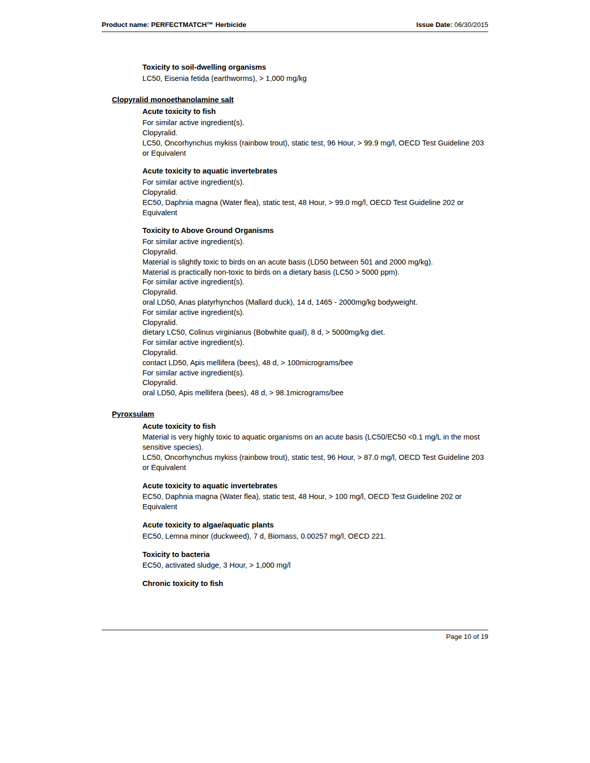Product name: PERFECTMATCH™ Herbicide Issue Date: 06/30/2015
Toxicity to soil-dwelling organisms
LC50, Eisenia fetida (earthworms), > 1,000 mg/kg
Clopyralid monoethanolamine salt
Acute toxicity to fish
For similar active ingredient(s).
Clopyralid.
LC50, Oncorhynchus mykiss (rainbow trout), static test, 96 Hour, > 99.9 mg/l, OECD Test Guideline 203 or Equivalent
Acute toxicity to aquatic invertebrates
For similar active ingredient(s).
Clopyralid.
EC50, Daphnia magna (Water flea), static test, 48 Hour, > 99.0 mg/l, OECD Test Guideline 202 or Equivalent
Toxicity to Above Ground Organisms
For similar active ingredient(s).
Clopyralid.
Material is slightly toxic to birds on an acute basis (LD50 between 501 and 2000 mg/kg).
Material is practically non-toxic to birds on a dietary basis (LC50 > 5000 ppm).
For similar active ingredient(s).
Clopyralid.
oral LD50, Anas platyrhynchos (Mallard duck), 14 d, 1465 - 2000mg/kg bodyweight.
For similar active ingredient(s).
Clopyralid.
dietary LC50, Colinus virginianus (Bobwhite quail), 8 d, > 5000mg/kg diet.
For similar active ingredient(s).
Clopyralid.
contact LD50, Apis mellifera (bees), 48 d, > 100micrograms/bee
For similar active ingredient(s).
Clopyralid.
oral LD50, Apis mellifera (bees), 48 d, > 98.1micrograms/bee
Pyroxsulam
Acute toxicity to fish
Material is very highly toxic to aquatic organisms on an acute basis (LC50/EC50 <0.1 mg/L in the most sensitive species).
LC50, Oncorhynchus mykiss (rainbow trout), static test, 96 Hour, > 87.0 mg/l, OECD Test Guideline 203 or Equivalent
Acute toxicity to aquatic invertebrates
EC50, Daphnia magna (Water flea), static test, 48 Hour, > 100 mg/l, OECD Test Guideline 202 or Equivalent
Acute toxicity to algae/aquatic plants
EC50, Lemna minor (duckweed), 7 d, Biomass, 0.00257 mg/l, OECD 221.
Toxicity to bacteria
EC50, activated sludge, 3 Hour, > 1,000 mg/l
Chronic toxicity to fish
Page 10 of 19